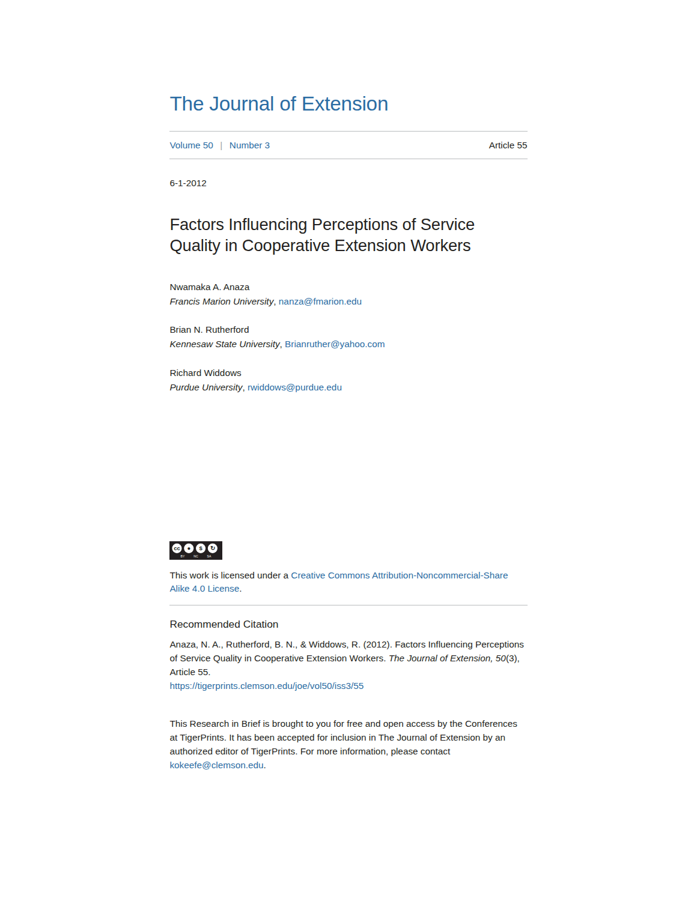The Journal of Extension
Volume 50 | Number 3
Article 55
6-1-2012
Factors Influencing Perceptions of Service Quality in Cooperative Extension Workers
Nwamaka A. Anaza Francis Marion University, nanza@fmarion.edu
Brian N. Rutherford Kennesaw State University, Brianruther@yahoo.com
Richard Widdows Purdue University, rwiddows@purdue.edu
cc ● $ ↻ BY NC SA
This work is licensed under a Creative Commons Attribution-Noncommercial-Share Alike 4.0 License.
Recommended Citation
Anaza, N. A., Rutherford, B. N., & Widdows, R. (2012). Factors Influencing Perceptions of Service Quality in Cooperative Extension Workers. The Journal of Extension, 50(3), Article 55.
https://tigerprints.clemson.edu/joe/vol50/iss3/55
This Research in Brief is brought to you for free and open access by the Conferences at TigerPrints. It has been accepted for inclusion in The Journal of Extension by an authorized editor of TigerPrints. For more information, please contact kokeefe@clemson.edu.